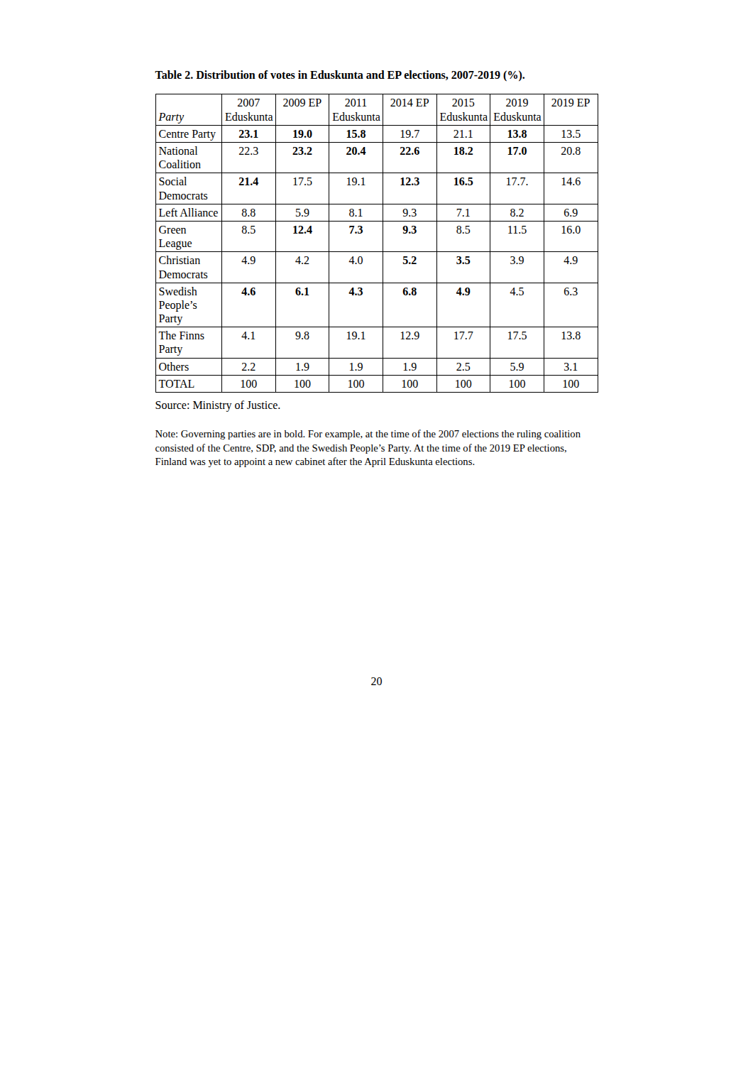Table 2. Distribution of votes in Eduskunta and EP elections, 2007-2019 (%).
| Party | 2007 Eduskunta | 2009 EP | 2011 Eduskunta | 2014 EP | 2015 Eduskunta | 2019 Eduskunta | 2019 EP |
| --- | --- | --- | --- | --- | --- | --- | --- |
| Centre Party | 23.1 | 19.0 | 15.8 | 19.7 | 21.1 | 13.8 | 13.5 |
| National Coalition | 22.3 | 23.2 | 20.4 | 22.6 | 18.2 | 17.0 | 20.8 |
| Social Democrats | 21.4 | 17.5 | 19.1 | 12.3 | 16.5 | 17.7. | 14.6 |
| Left Alliance | 8.8 | 5.9 | 8.1 | 9.3 | 7.1 | 8.2 | 6.9 |
| Green League | 8.5 | 12.4 | 7.3 | 9.3 | 8.5 | 11.5 | 16.0 |
| Christian Democrats | 4.9 | 4.2 | 4.0 | 5.2 | 3.5 | 3.9 | 4.9 |
| Swedish People’s Party | 4.6 | 6.1 | 4.3 | 6.8 | 4.9 | 4.5 | 6.3 |
| The Finns Party | 4.1 | 9.8 | 19.1 | 12.9 | 17.7 | 17.5 | 13.8 |
| Others | 2.2 | 1.9 | 1.9 | 1.9 | 2.5 | 5.9 | 3.1 |
| TOTAL | 100 | 100 | 100 | 100 | 100 | 100 | 100 |
Source: Ministry of Justice.
Note: Governing parties are in bold. For example, at the time of the 2007 elections the ruling coalition consisted of the Centre, SDP, and the Swedish People’s Party. At the time of the 2019 EP elections, Finland was yet to appoint a new cabinet after the April Eduskunta elections.
20